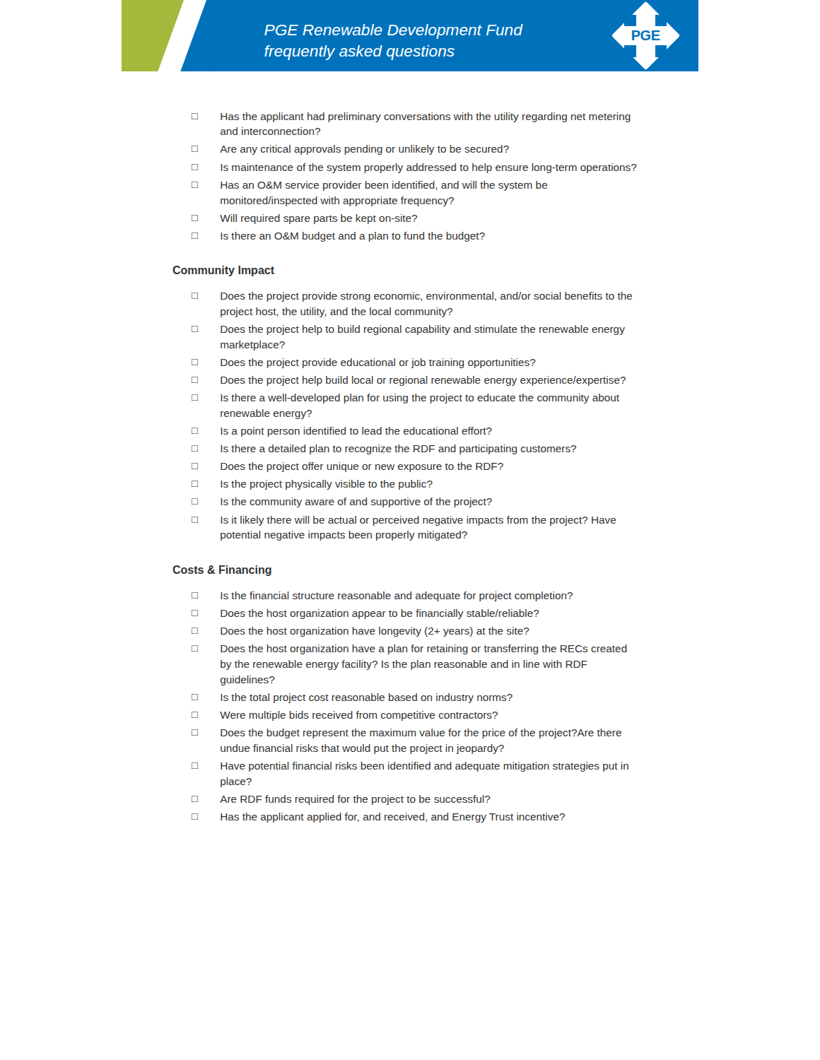PGE Renewable Development Fund
frequently asked questions
PGE
Has the applicant had preliminary conversations with the utility regarding net metering and interconnection?
Are any critical approvals pending or unlikely to be secured?
Is maintenance of the system properly addressed to help ensure long-term operations?
Has an O&M service provider been identified, and will the system be monitored/inspected with appropriate frequency?
Will required spare parts be kept on-site?
Is there an O&M budget and a plan to fund the budget?
Community Impact
Does the project provide strong economic, environmental, and/or social benefits to the project host, the utility, and the local community?
Does the project help to build regional capability and stimulate the renewable energy marketplace?
Does the project provide educational or job training opportunities?
Does the project help build local or regional renewable energy experience/expertise?
Is there a well-developed plan for using the project to educate the community about renewable energy?
Is a point person identified to lead the educational effort?
Is there a detailed plan to recognize the RDF and participating customers?
Does the project offer unique or new exposure to the RDF?
Is the project physically visible to the public?
Is the community aware of and supportive of the project?
Is it likely there will be actual or perceived negative impacts from the project? Have potential negative impacts been properly mitigated?
Costs & Financing
Is the financial structure reasonable and adequate for project completion?
Does the host organization appear to be financially stable/reliable?
Does the host organization have longevity (2+ years) at the site?
Does the host organization have a plan for retaining or transferring the RECs created by the renewable energy facility? Is the plan reasonable and in line with RDF guidelines?
Is the total project cost reasonable based on industry norms?
Were multiple bids received from competitive contractors?
Does the budget represent the maximum value for the price of the project?Are there undue financial risks that would put the project in jeopardy?
Have potential financial risks been identified and adequate mitigation strategies put in place?
Are RDF funds required for the project to be successful?
Has the applicant applied for, and received, and Energy Trust incentive?